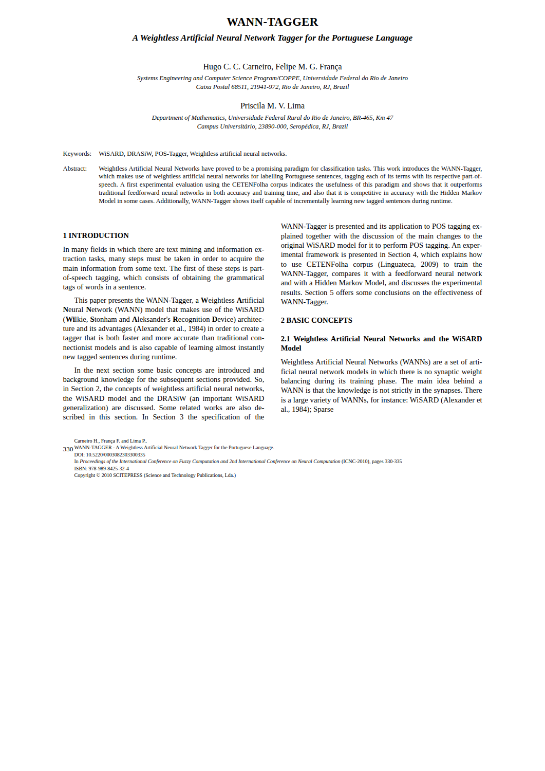WANN-TAGGER
A Weightless Artificial Neural Network Tagger for the Portuguese Language
Hugo C. C. Carneiro, Felipe M. G. França
Systems Engineering and Computer Science Program/COPPE, Universidade Federal do Rio de Janeiro
Caixa Postal 68511, 21941-972, Rio de Janeiro, RJ, Brazil
Priscila M. V. Lima
Department of Mathematics, Universidade Federal Rural do Rio de Janeiro, BR-465, Km 47
Campus Universitário, 23890-000, Seropédica, RJ, Brazil
Keywords:
WiSARD, DRASiW, POS-Tagger, Weightless artificial neural networks.
Abstract:
Weightless Artificial Neural Networks have proved to be a promising paradigm for classification tasks. This work introduces the WANN-Tagger, which makes use of weightless artificial neural networks for labelling Portuguese sentences, tagging each of its terms with its respective part-of-speech. A first experimental evaluation using the CETENFolha corpus indicates the usefulness of this paradigm and shows that it outperforms traditional feedforward neural networks in both accuracy and training time, and also that it is competitive in accuracy with the Hidden Markov Model in some cases. Additionally, WANN-Tagger shows itself capable of incrementally learning new tagged sentences during runtime.
1 INTRODUCTION
In many fields in which there are text mining and information extraction tasks, many steps must be taken in order to acquire the main information from some text. The first of these steps is part-of-speech tagging, which consists of obtaining the grammatical tags of words in a sentence.
This paper presents the WANN-Tagger, a Weightless Artificial Neural Network (WANN) model that makes use of the WiSARD (Wilkie, Stonham and Aleksander's Recognition Device) architecture and its advantages (Alexander et al., 1984) in order to create a tagger that is both faster and more accurate than traditional connectionist models and is also capable of learning almost instantly new tagged sentences during runtime.
In the next section some basic concepts are introduced and background knowledge for the subsequent sections provided. So, in Section 2, the concepts of weightless artificial neural networks, the WiSARD model and the DRASiW (an important WiSARD generalization) are discussed. Some related works are also described in this section. In Section 3 the specification of the WANN-Tagger is presented and its application to POS tagging explained together with the discussion of the main changes to the original WiSARD model for it to perform POS tagging. An experimental framework is presented in Section 4, which explains how to use CETENFolha corpus (Linguateca, 2009) to train the WANN-Tagger, compares it with a feedforward neural network and with a Hidden Markov Model, and discusses the experimental results. Section 5 offers some conclusions on the effectiveness of WANN-Tagger.
2 BASIC CONCEPTS
2.1 Weightless Artificial Neural Networks and the WiSARD Model
Weightless Artificial Neural Networks (WANNs) are a set of artificial neural network models in which there is no synaptic weight balancing during its training phase. The main idea behind a WANN is that the knowledge is not strictly in the synapses. There is a large variety of WANNs, for instance: WiSARD (Alexander et al., 1984); Sparse
330
Carneiro H., França F. and Lima P..
WANN-TAGGER - A Weightless Artificial Neural Network Tagger for the Portuguese Language.
DOI: 10.5220/0003082303300335
In Proceedings of the International Conference on Fuzzy Computation and 2nd International Conference on Neural Computation (ICNC-2010), pages 330-335
ISBN: 978-989-8425-32-4
Copyright © 2010 SCITEPRESS (Science and Technology Publications, Lda.)